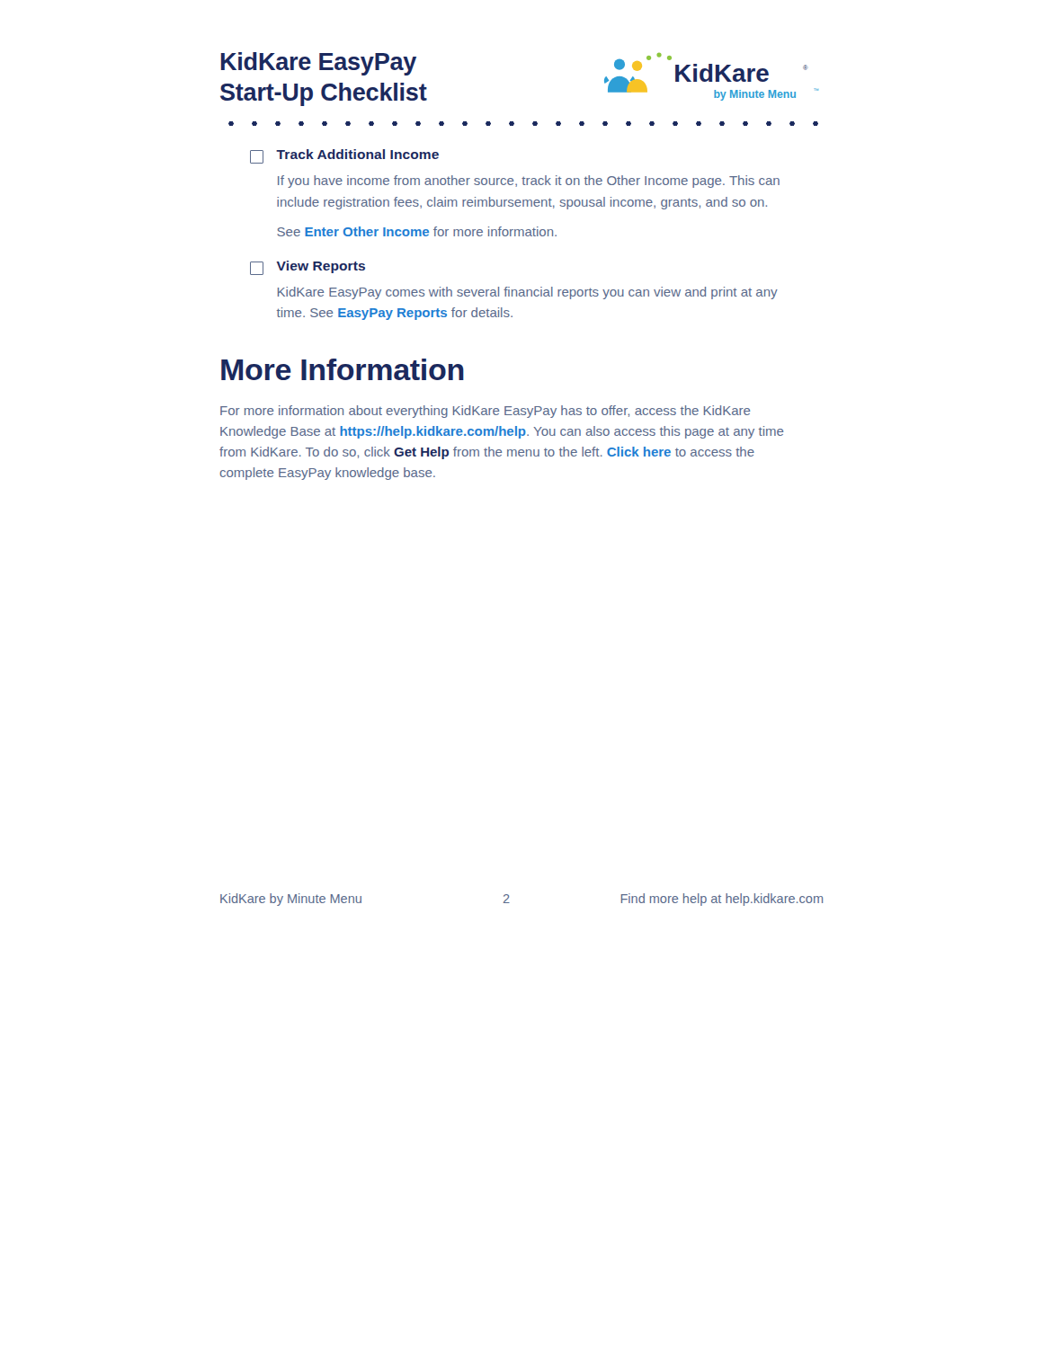KidKare EasyPay
Start-Up Checklist
KidKare ® by Minute Menu ™
Track Additional Income
If you have income from another source, track it on the Other Income page. This can include registration fees, claim reimbursement, spousal income, grants, and so on.
See Enter Other Income for more information.
View Reports
KidKare EasyPay comes with several financial reports you can view and print at any time. See EasyPay Reports for details.
More Information
For more information about everything KidKare EasyPay has to offer, access the KidKare Knowledge Base at https://help.kidkare.com/help. You can also access this page at any time from KidKare. To do so, click Get Help from the menu to the left. Click here to access the complete EasyPay knowledge base.
KidKare by Minute Menu
2
Find more help at help.kidkare.com